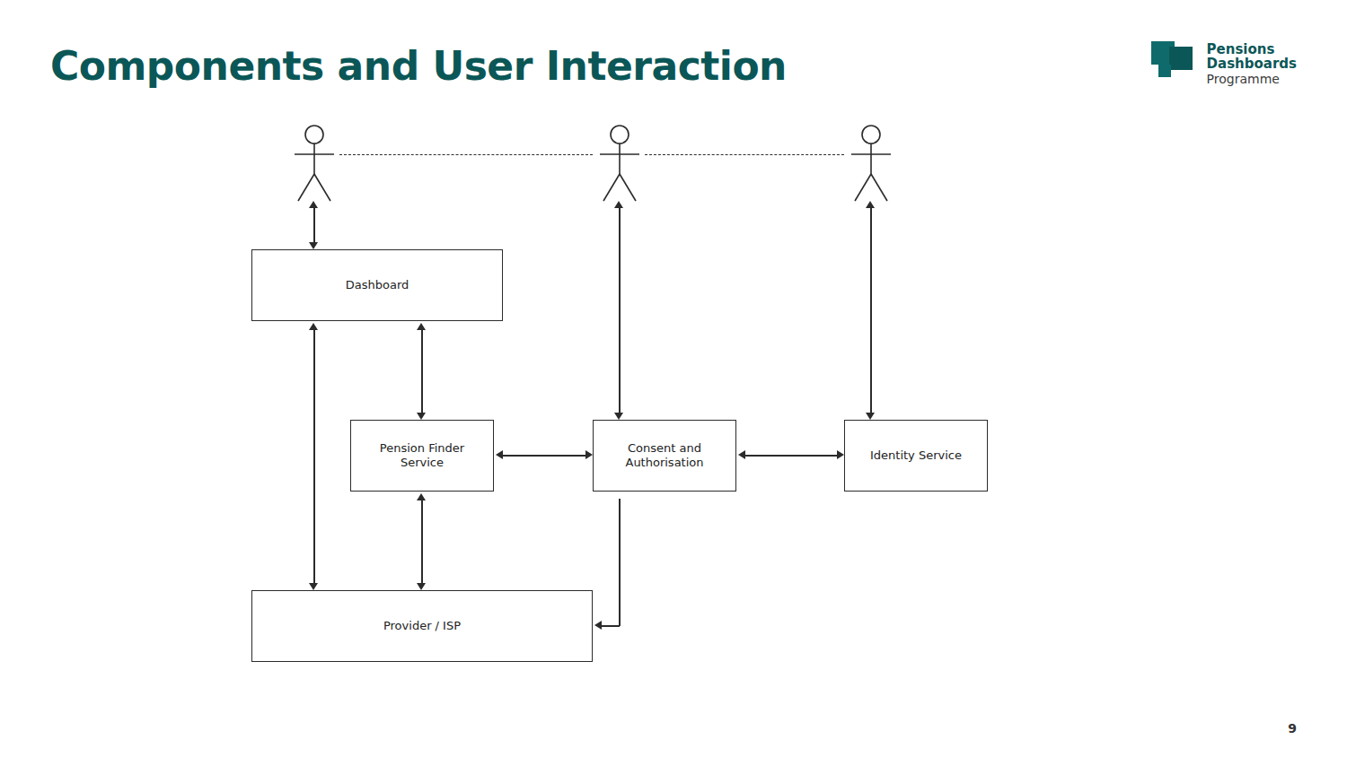Pensions Dashboards Programme
Components and User Interaction
Dashboard
Pension Finder
Service
Consent and
Authorisation
Identity Service
Provider / ISP
9